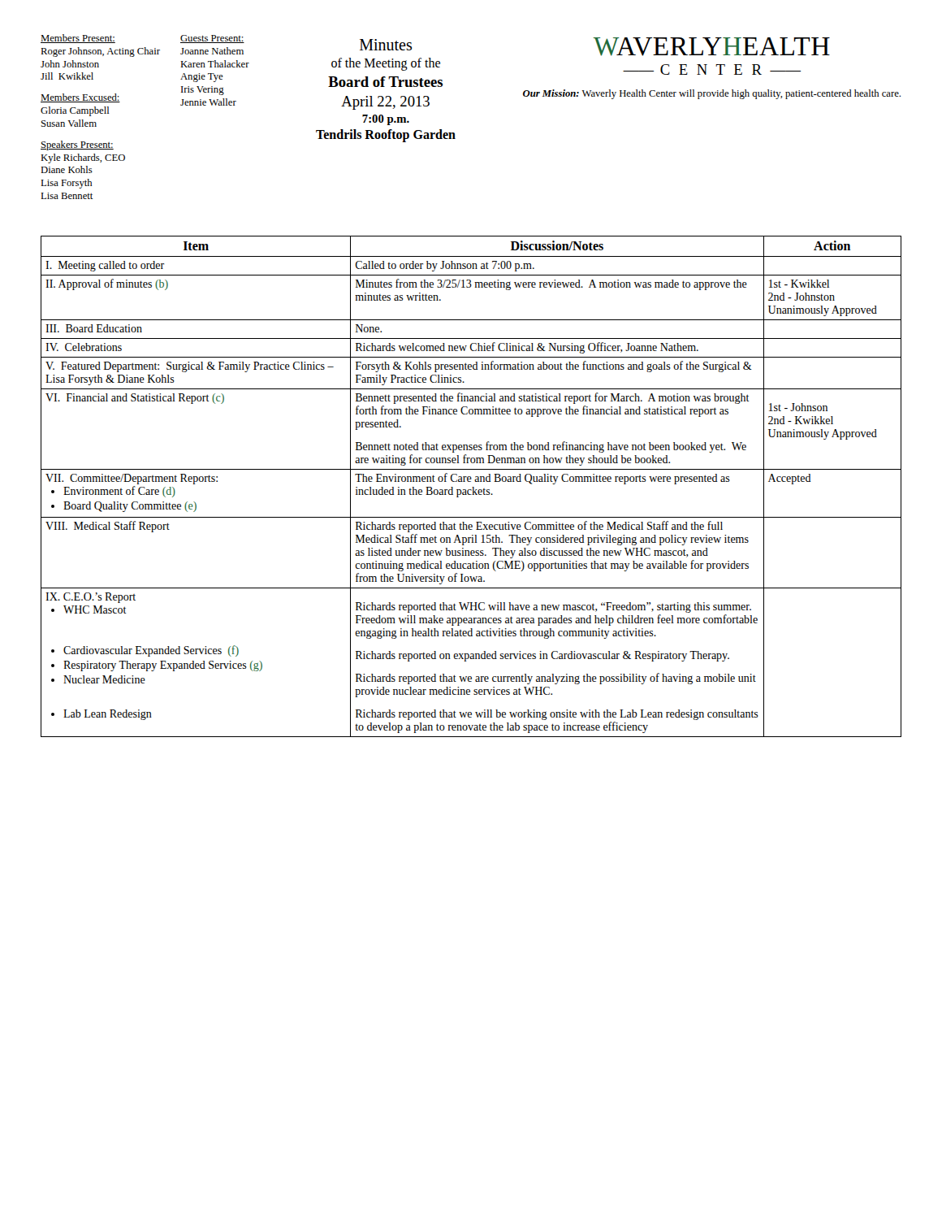Members Present:
Roger Johnson, Acting Chair
John Johnston
Jill Kwikkel
Members Excused:
Gloria Campbell
Susan Vallem
Speakers Present:
Kyle Richards, CEO
Diane Kohls
Lisa Forsyth
Lisa Bennett
Guests Present:
Joanne Nathem
Karen Thalacker
Angie Tye
Iris Vering
Jennie Waller
Minutes
of the Meeting of the
Board of Trustees
April 22, 2013
7:00 p.m.
Tendrils Rooftop Garden
WAVERLYHEALTH
—— C E N T E R ——
Our Mission: Waverly Health Center will provide high quality, patient-centered health care.
| Item | Discussion/Notes | Action |
| --- | --- | --- |
| I. Meeting called to order | Called to order by Johnson at 7:00 p.m. | |
| II. Approval of minutes (b) | Minutes from the 3/25/13 meeting were reviewed. A motion was made to approve the minutes as written. | 1st - Kwikkel 2nd - Johnston Unanimously Approved |
| III. Board Education | None. | |
| IV. Celebrations | Richards welcomed new Chief Clinical & Nursing Officer, Joanne Nathem. | |
| V. Featured Department: Surgical & Family Practice Clinics – Lisa Forsyth & Diane Kohls | Forsyth & Kohls presented information about the functions and goals of the Surgical & Family Practice Clinics. | |
| VI. Financial and Statistical Report (c) | Bennett presented the financial and statistical report for March. A motion was brought forth from the Finance Committee to approve the financial and statistical report as presented. Bennett noted that expenses from the bond refinancing have not been booked yet. We are waiting for counsel from Denman on how they should be booked. | 1st - Johnson 2nd - Kwikkel Unanimously Approved |
| VII. Committee/Department Reports: Environment of Care (d) Board Quality Committee (e) | The Environment of Care and Board Quality Committee reports were presented as included in the Board packets. | Accepted |
| VIII. Medical Staff Report | Richards reported that the Executive Committee of the Medical Staff and the full Medical Staff met on April 15th. They considered privileging and policy review items as listed under new business. They also discussed the new WHC mascot, and continuing medical education (CME) opportunities that may be available for providers from the University of Iowa. | |
| IX. C.E.O.’s Report WHC Mascot Cardiovascular Expanded Services (f) Respiratory Therapy Expanded Services (g) Nuclear Medicine Lab Lean Redesign | Richards reported that WHC will have a new mascot, “Freedom”, starting this summer. Freedom will make appearances at area parades and help children feel more comfortable engaging in health related activities through community activities. Richards reported on expanded services in Cardiovascular & Respiratory Therapy. Richards reported that we are currently analyzing the possibility of having a mobile unit provide nuclear medicine services at WHC. Richards reported that we will be working onsite with the Lab Lean redesign consultants to develop a plan to renovate the lab space to increase efficiency | |